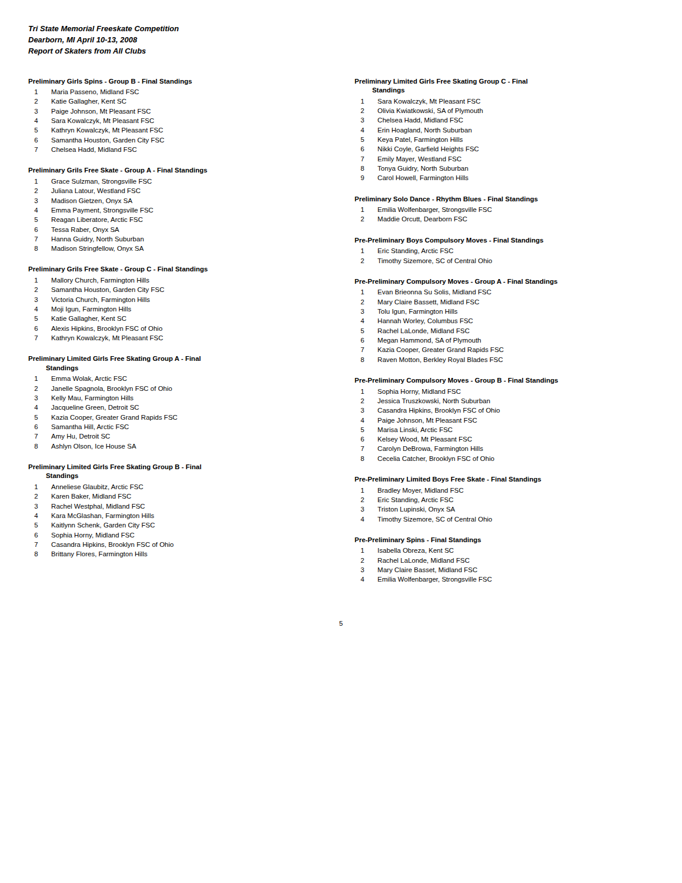Tri State Memorial Freeskate Competition
Dearborn, MI April 10-13, 2008
Report of Skaters from All Clubs
Preliminary Girls Spins - Group B - Final Standings
1 Maria Passeno, Midland FSC
2 Katie Gallagher, Kent SC
3 Paige Johnson, Mt Pleasant FSC
4 Sara Kowalczyk, Mt Pleasant FSC
5 Kathryn Kowalczyk, Mt Pleasant FSC
6 Samantha Houston, Garden City FSC
7 Chelsea Hadd, Midland FSC
Preliminary Grils Free Skate - Group A - Final Standings
1 Grace Sulzman, Strongsville FSC
2 Juliana Latour, Westland FSC
3 Madison Gietzen, Onyx SA
4 Emma Payment, Strongsville FSC
5 Reagan Liberatore, Arctic FSC
6 Tessa Raber, Onyx SA
7 Hanna Guidry, North Suburban
8 Madison Stringfellow, Onyx SA
Preliminary Grils Free Skate - Group C - Final Standings
1 Mallory Church, Farmington Hills
2 Samantha Houston, Garden City FSC
3 Victoria Church, Farmington Hills
4 Moji Igun, Farmington Hills
5 Katie Gallagher, Kent SC
6 Alexis Hipkins, Brooklyn FSC of Ohio
7 Kathryn Kowalczyk, Mt Pleasant FSC
Preliminary Limited Girls Free Skating Group A - FinalStandings
1 Emma Wolak, Arctic FSC
2 Janelle Spagnola, Brooklyn FSC of Ohio
3 Kelly Mau, Farmington Hills
4 Jacqueline Green, Detroit SC
5 Kazia Cooper, Greater Grand Rapids FSC
6 Samantha Hill, Arctic FSC
7 Amy Hu, Detroit SC
8 Ashlyn Olson, Ice House SA
Preliminary Limited Girls Free Skating Group B - FinalStandings
1 Anneliese Glaubitz, Arctic FSC
2 Karen Baker, Midland FSC
3 Rachel Westphal, Midland FSC
4 Kara McGlashan, Farmington Hills
5 Kaitlynn Schenk, Garden City FSC
6 Sophia Horny, Midland FSC
7 Casandra Hipkins, Brooklyn FSC of Ohio
8 Brittany Flores, Farmington Hills
Preliminary Limited Girls Free Skating Group C - FinalStandings
1 Sara Kowalczyk, Mt Pleasant FSC
2 Olivia Kwiatkowski, SA of Plymouth
3 Chelsea Hadd, Midland FSC
4 Erin Hoagland, North Suburban
5 Keya Patel, Farmington Hills
6 Nikki Coyle, Garfield Heights FSC
7 Emily Mayer, Westland FSC
8 Tonya Guidry, North Suburban
9 Carol Howell, Farmington Hills
Preliminary Solo Dance - Rhythm Blues - Final Standings
1 Emilia Wolfenbarger, Strongsville FSC
2 Maddie Orcutt, Dearborn FSC
Pre-Preliminary Boys Compulsory Moves - Final Standings
1 Eric Standing, Arctic FSC
2 Timothy Sizemore, SC of Central Ohio
Pre-Preliminary Compulsory Moves - Group A - Final Standings
1 Evan Brieonna Su Solis, Midland FSC
2 Mary Claire Bassett, Midland FSC
3 Tolu Igun, Farmington Hills
4 Hannah Worley, Columbus FSC
5 Rachel LaLonde, Midland FSC
6 Megan Hammond, SA of Plymouth
7 Kazia Cooper, Greater Grand Rapids FSC
8 Raven Motton, Berkley Royal Blades FSC
Pre-Preliminary Compulsory Moves - Group B - Final Standings
1 Sophia Horny, Midland FSC
2 Jessica Truszkowski, North Suburban
3 Casandra Hipkins, Brooklyn FSC of Ohio
4 Paige Johnson, Mt Pleasant FSC
5 Marisa Linski, Arctic FSC
6 Kelsey Wood, Mt Pleasant FSC
7 Carolyn DeBrowa, Farmington Hills
8 Cecelia Catcher, Brooklyn FSC of Ohio
Pre-Preliminary Limited Boys Free Skate - Final Standings
1 Bradley Moyer, Midland FSC
2 Eric Standing, Arctic FSC
3 Triston Lupinski, Onyx SA
4 Timothy Sizemore, SC of Central Ohio
Pre-Preliminary Spins - Final Standings
1 Isabella Obreza, Kent SC
2 Rachel LaLonde, Midland FSC
3 Mary Claire Basset, Midland FSC
4 Emilia Wolfenbarger, Strongsville FSC
5